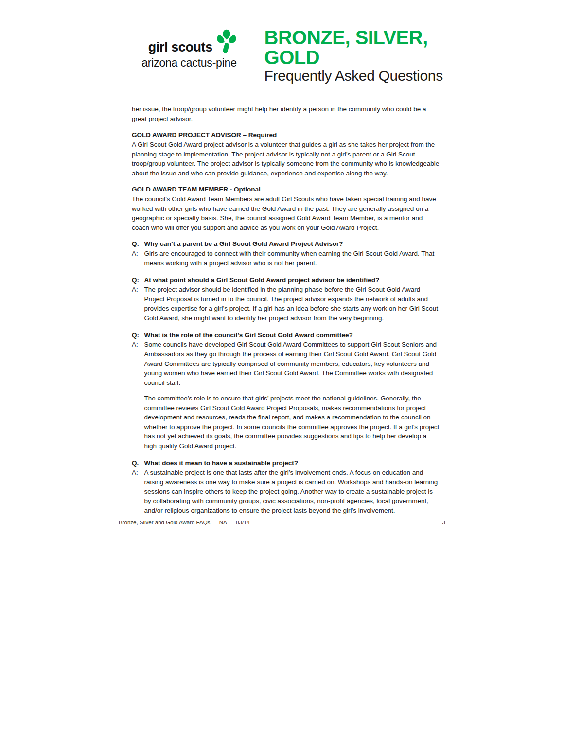girl scouts
arizona cactus-pine
BRONZE, SILVER, GOLD
Frequently Asked Questions
her issue, the troop/group volunteer might help her identify a person in the community who could be a great project advisor.
GOLD AWARD PROJECT ADVISOR – Required
A Girl Scout Gold Award project advisor is a volunteer that guides a girl as she takes her project from the planning stage to implementation. The project advisor is typically not a girl’s parent or a Girl Scout troop/group volunteer. The project advisor is typically someone from the community who is knowledgeable about the issue and who can provide guidance, experience and expertise along the way.
GOLD AWARD TEAM MEMBER - Optional
The council’s Gold Award Team Members are adult Girl Scouts who have taken special training and have worked with other girls who have earned the Gold Award in the past. They are generally assigned on a geographic or specialty basis. She, the council assigned Gold Award Team Member, is a mentor and coach who will offer you support and advice as you work on your Gold Award Project.
Q:
Why can’t a parent be a Girl Scout Gold Award Project Advisor?
A:
Girls are encouraged to connect with their community when earning the Girl Scout Gold Award. That means working with a project advisor who is not her parent.
Q:
At what point should a Girl Scout Gold Award project advisor be identified?
A:
The project advisor should be identified in the planning phase before the Girl Scout Gold Award Project Proposal is turned in to the council. The project advisor expands the network of adults and provides expertise for a girl’s project. If a girl has an idea before she starts any work on her Girl Scout Gold Award, she might want to identify her project advisor from the very beginning.
Q:
What is the role of the council’s Girl Scout Gold Award committee?
A:
Some councils have developed Girl Scout Gold Award Committees to support Girl Scout Seniors and Ambassadors as they go through the process of earning their Girl Scout Gold Award. Girl Scout Gold Award Committees are typically comprised of community members, educators, key volunteers and young women who have earned their Girl Scout Gold Award. The Committee works with designated council staff.
The committee’s role is to ensure that girls’ projects meet the national guidelines. Generally, the committee reviews Girl Scout Gold Award Project Proposals, makes recommendations for project development and resources, reads the final report, and makes a recommendation to the council on whether to approve the project. In some councils the committee approves the project. If a girl’s project has not yet achieved its goals, the committee provides suggestions and tips to help her develop a high quality Gold Award project.
Q.
What does it mean to have a sustainable project?
A:
A sustainable project is one that lasts after the girl’s involvement ends. A focus on education and raising awareness is one way to make sure a project is carried on. Workshops and hands-on learning sessions can inspire others to keep the project going. Another way to create a sustainable project is by collaborating with community groups, civic associations, non-profit agencies, local government, and/or religious organizations to ensure the project lasts beyond the girl’s involvement.
Bronze, Silver and Gold Award FAQs NA 03/14
3